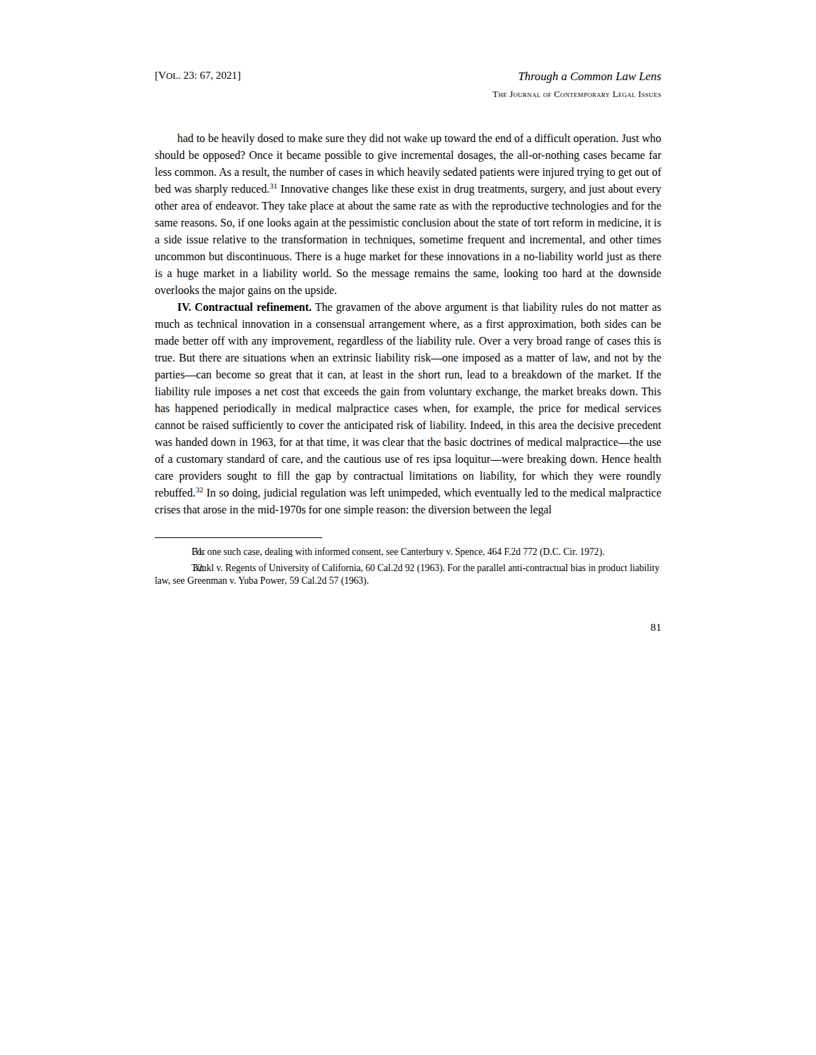[VOL. 23: 67, 2021]
Through a Common Law Lens The Journal of Contemporary Legal Issues
had to be heavily dosed to make sure they did not wake up toward the end of a difficult operation. Just who should be opposed? Once it became possible to give incremental dosages, the all-or-nothing cases became far less common. As a result, the number of cases in which heavily sedated patients were injured trying to get out of bed was sharply reduced.31 Innovative changes like these exist in drug treatments, surgery, and just about every other area of endeavor. They take place at about the same rate as with the reproductive technologies and for the same reasons. So, if one looks again at the pessimistic conclusion about the state of tort reform in medicine, it is a side issue relative to the transformation in techniques, sometime frequent and incremental, and other times uncommon but discontinuous. There is a huge market for these innovations in a no-liability world just as there is a huge market in a liability world. So the message remains the same, looking too hard at the downside overlooks the major gains on the upside.
IV. Contractual refinement. The gravamen of the above argument is that liability rules do not matter as much as technical innovation in a consensual arrangement where, as a first approximation, both sides can be made better off with any improvement, regardless of the liability rule. Over a very broad range of cases this is true. But there are situations when an extrinsic liability risk—one imposed as a matter of law, and not by the parties—can become so great that it can, at least in the short run, lead to a breakdown of the market. If the liability rule imposes a net cost that exceeds the gain from voluntary exchange, the market breaks down. This has happened periodically in medical malpractice cases when, for example, the price for medical services cannot be raised sufficiently to cover the anticipated risk of liability. Indeed, in this area the decisive precedent was handed down in 1963, for at that time, it was clear that the basic doctrines of medical malpractice—the use of a customary standard of care, and the cautious use of res ipsa loquitur—were breaking down. Hence health care providers sought to fill the gap by contractual limitations on liability, for which they were roundly rebuffed.32 In so doing, judicial regulation was left unimpeded, which eventually led to the medical malpractice crises that arose in the mid-1970s for one simple reason: the diversion between the legal
31. For one such case, dealing with informed consent, see Canterbury v. Spence, 464 F.2d 772 (D.C. Cir. 1972).
32. Tunkl v. Regents of University of California, 60 Cal.2d 92 (1963). For the parallel anti-contractual bias in product liability law, see Greenman v. Yuba Power, 59 Cal.2d 57 (1963).
81